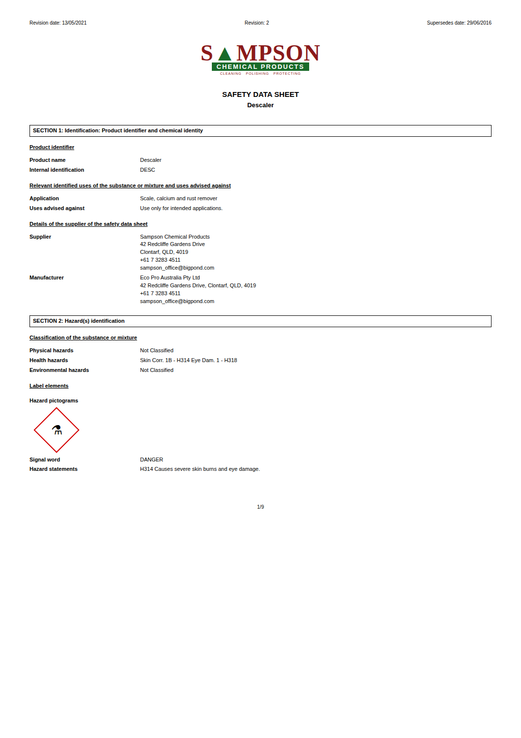Revision date: 13/05/2021
Revision: 2
Supersedes date: 29/06/2016
S▲MPSON
CHEMICAL PRODUCTS
CLEANING POLISHING PROTECTING
SAFETY DATA SHEET
Descaler
SECTION 1: Identification: Product identifier and chemical identity
Product identifier
| Product name | Descaler |
| Internal identification | DESC |
Relevant identified uses of the substance or mixture and uses advised against
| Application | Scale, calcium and rust remover |
| Uses advised against | Use only for intended applications. |
Details of the supplier of the safety data sheet
| Supplier | Sampson Chemical Products 42 Redcliffe Gardens Drive Clontarf, QLD, 4019 +61 7 3283 4511 sampson_office@bigpond.com |
| Manufacturer | Eco Pro Australia Pty Ltd 42 Redcliffe Gardens Drive, Clontarf, QLD, 4019 +61 7 3283 4511 sampson_office@bigpond.com |
SECTION 2: Hazard(s) identification
Classification of the substance or mixture
| Physical hazards | Not Classified |
| Health hazards | Skin Corr. 1B - H314 Eye Dam. 1 - H318 |
| Environmental hazards | Not Classified |
Label elements
Hazard pictograms
⚗
| Signal word | DANGER |
| Hazard statements | H314 Causes severe skin burns and eye damage. |
1/9